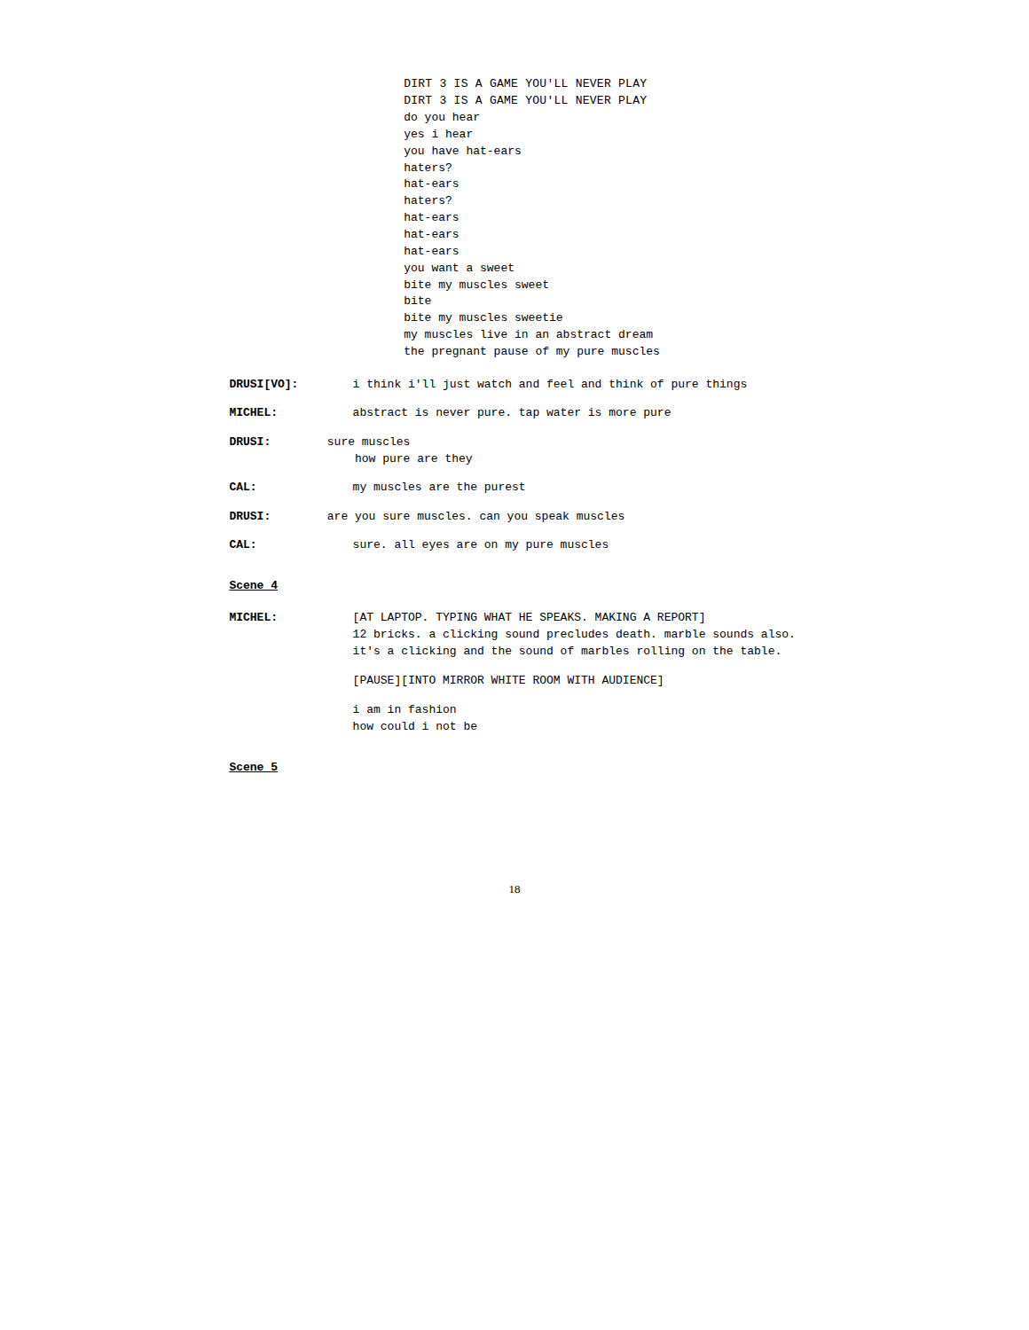DIRT 3 IS A GAME YOU'LL NEVER PLAY
DIRT 3 IS A GAME YOU'LL NEVER PLAY
do you hear
yes i hear
you have hat-ears
haters?
hat-ears
haters?
hat-ears
hat-ears
hat-ears
you want a sweet
bite my muscles sweet
bite
bite my muscles sweetie
my muscles live in an abstract dream
the pregnant pause of my pure muscles
DRUSI[VO]:
i think i'll just watch and feel and think of pure things
MICHEL:
abstract is never pure. tap water is more pure
DRUSI:
sure muscles
how pure are they
CAL:
my muscles are the purest
DRUSI:
are you sure muscles. can you speak muscles
CAL:
sure. all eyes are on my pure muscles
Scene 4
MICHEL:
[AT LAPTOP. TYPING WHAT HE SPEAKS. MAKING A REPORT]
12 bricks. a clicking sound precludes death. marble sounds also.
it's a clicking and the sound of marbles rolling on the table.
[PAUSE][INTO MIRROR WHITE ROOM WITH AUDIENCE]
i am in fashion
how could i not be
Scene 5
18